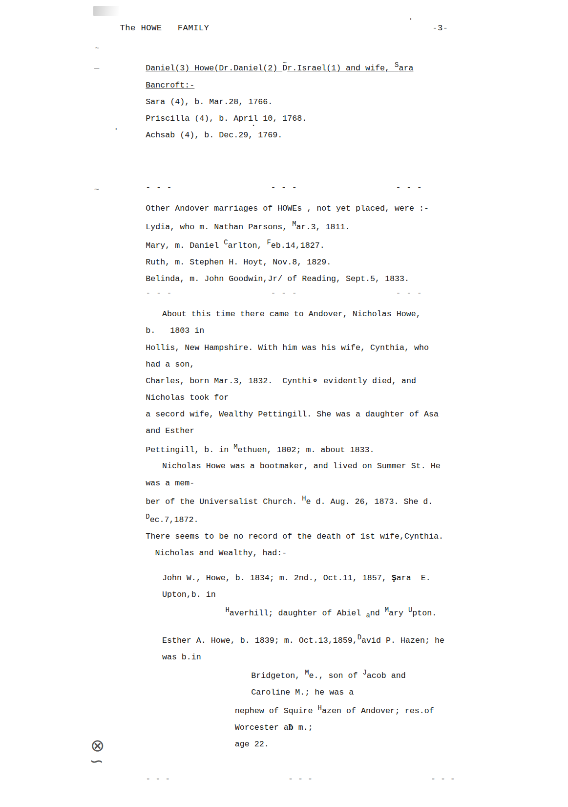~
—
~
.
The HOWE FAMILY -3-
Daniel(3) Howe(Dr.Daniel(2) Dr.Israel(1) and wife, Sara Bancroft:-
Sara (4), b. Mar.28, 1766.
Priscilla (4), b. April 10, 1768.
Achsab (4), b. Dec.29, 1769.
.
.
- - - - - - - - -
Other Andover marriages of HOWEs , not yet placed, were :-
Lydia, who m. Nathan Parsons, Mar.3, 1811.
Mary, m. Daniel Carlton, Feb.14,1827.
Ruth, m. Stephen H. Hoyt, Nov.8, 1829.
Belinda, m. John Goodwin,Jr/ of Reading, Sept.5, 1833.
- - - - - - - - -
About this time there came to Andover, Nicholas Howe, b. 1803 in
Hollis, New Hampshire. With him was his wife, Cynthia, who had a son,
Charles, born Mar.3, 1832. Cynthi⚬ evidently died, and Nicholas took for
a secord wife, Wealthy Pettingill. She was a daughter of Asa and Esther
Pettingill, b. in Methuen, 1802; m. about 1833.
Nicholas Howe was a bootmaker, and lived on Summer St. He was a mem-
ber of the Universalist Church. He d. Aug. 26, 1873. She d. Dec.7,1872.
There seems to be no record of the death of 1st wife,Cynthia.
Nicholas and Wealthy, had:-
John W., Howe, b. 1834; m. 2nd., Oct.11, 1857, Şara E. Upton,b. in Haverhill; daughter of Abiel and Mary Upton.
Esther A. Howe, b. 1839; m. Oct.13,1859,David P. Hazen; he was b.in Bridgeton, Me., son of Jacob and Caroline M.; he was a nephew of Squire Hazen of Andover; res.of Worcester aƀ m.; age 22.
⊗
∽
- - - - - - - - -